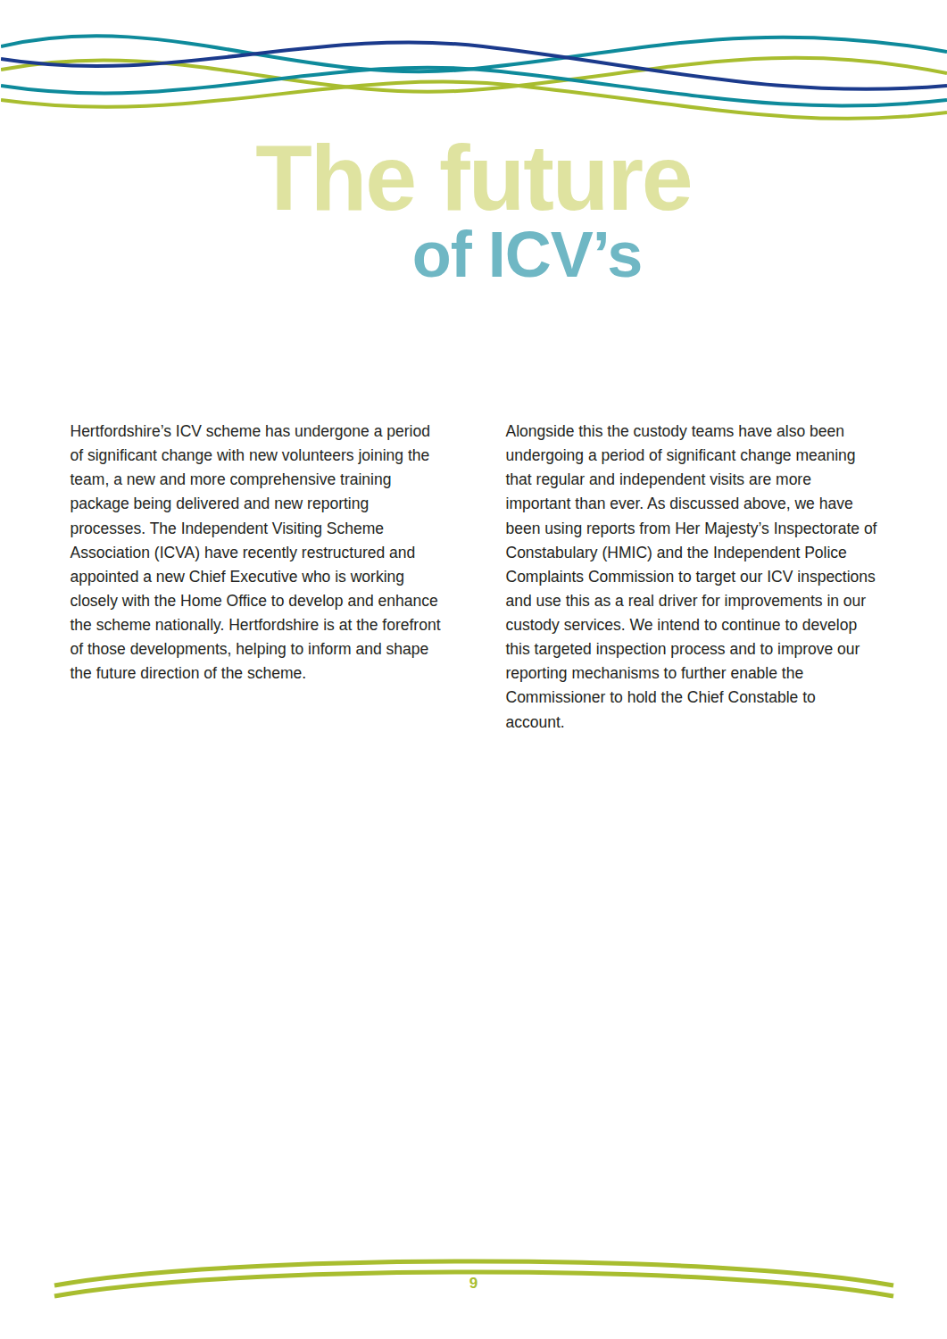The future
of ICV’s
Hertfordshire’s ICV scheme has undergone a period of significant change with new volunteers joining the team, a new and more comprehensive training package being delivered and new reporting processes. The Independent Visiting Scheme Association (ICVA) have recently restructured and appointed a new Chief Executive who is working closely with the Home Office to develop and enhance the scheme nationally. Hertfordshire is at the forefront of those developments, helping to inform and shape the future direction of the scheme.
Alongside this the custody teams have also been undergoing a period of significant change meaning that regular and independent visits are more important than ever. As discussed above, we have been using reports from Her Majesty’s Inspectorate of Constabulary (HMIC) and the Independent Police Complaints Commission to target our ICV inspections and use this as a real driver for improvements in our custody services. We intend to continue to develop this targeted inspection process and to improve our reporting mechanisms to further enable the Commissioner to hold the Chief Constable to account.
9